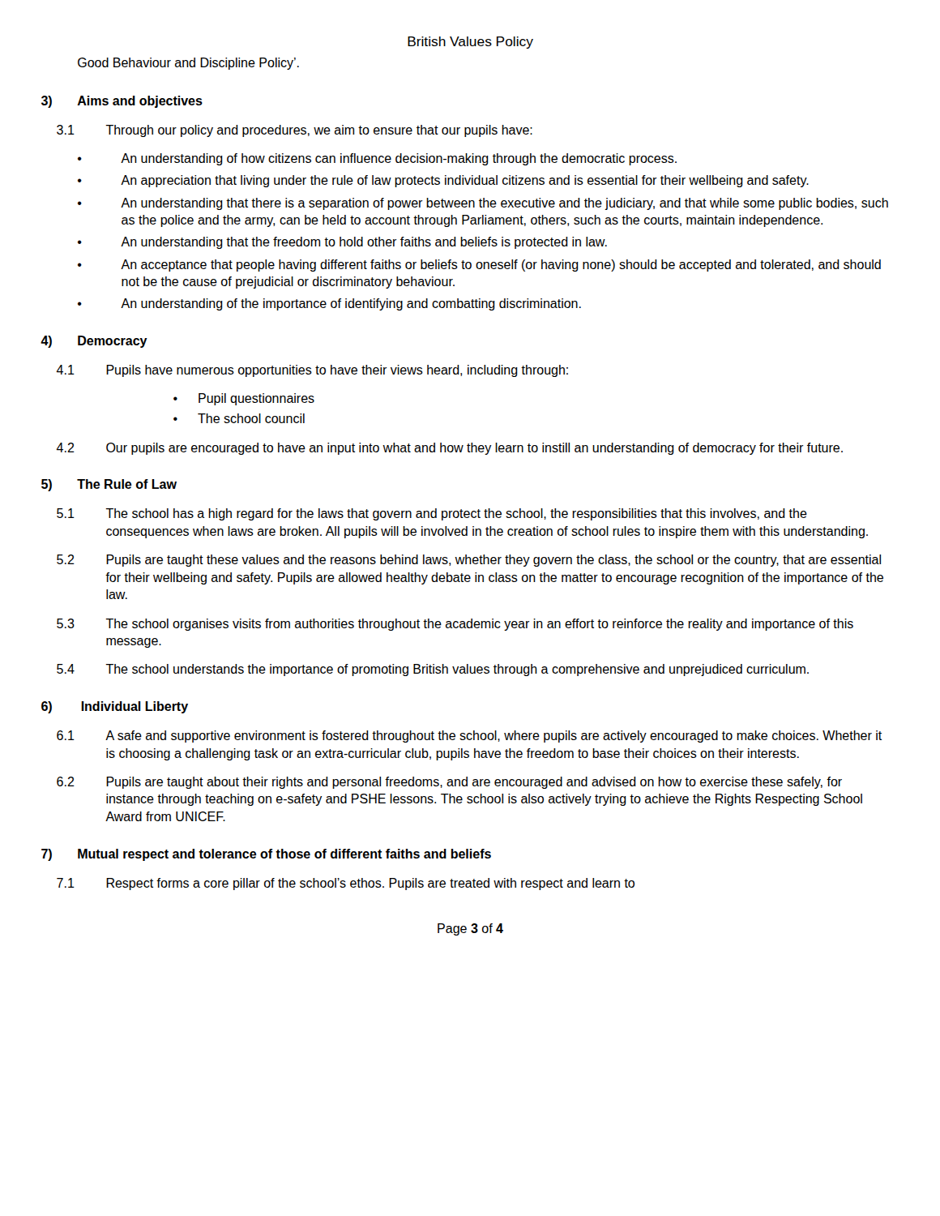British Values Policy
Good Behaviour and Discipline Policy’.
3) Aims and objectives
3.1 Through our policy and procedures, we aim to ensure that our pupils have:
An understanding of how citizens can influence decision-making through the democratic process.
An appreciation that living under the rule of law protects individual citizens and is essential for their wellbeing and safety.
An understanding that there is a separation of power between the executive and the judiciary, and that while some public bodies, such as the police and the army, can be held to account through Parliament, others, such as the courts, maintain independence.
An understanding that the freedom to hold other faiths and beliefs is protected in law.
An acceptance that people having different faiths or beliefs to oneself (or having none) should be accepted and tolerated, and should not be the cause of prejudicial or discriminatory behaviour.
An understanding of the importance of identifying and combatting discrimination.
4) Democracy
4.1 Pupils have numerous opportunities to have their views heard, including through:
Pupil questionnaires
The school council
4.2 Our pupils are encouraged to have an input into what and how they learn to instill an understanding of democracy for their future.
5) The Rule of Law
5.1 The school has a high regard for the laws that govern and protect the school, the responsibilities that this involves, and the consequences when laws are broken. All pupils will be involved in the creation of school rules to inspire them with this understanding.
5.2 Pupils are taught these values and the reasons behind laws, whether they govern the class, the school or the country, that are essential for their wellbeing and safety. Pupils are allowed healthy debate in class on the matter to encourage recognition of the importance of the law.
5.3 The school organises visits from authorities throughout the academic year in an effort to reinforce the reality and importance of this message.
5.4 The school understands the importance of promoting British values through a comprehensive and unprejudiced curriculum.
6) Individual Liberty
6.1 A safe and supportive environment is fostered throughout the school, where pupils are actively encouraged to make choices. Whether it is choosing a challenging task or an extra-curricular club, pupils have the freedom to base their choices on their interests.
6.2 Pupils are taught about their rights and personal freedoms, and are encouraged and advised on how to exercise these safely, for instance through teaching on e-safety and PSHE lessons. The school is also actively trying to achieve the Rights Respecting School Award from UNICEF.
7) Mutual respect and tolerance of those of different faiths and beliefs
7.1 Respect forms a core pillar of the school’s ethos. Pupils are treated with respect and learn to
Page 3 of 4